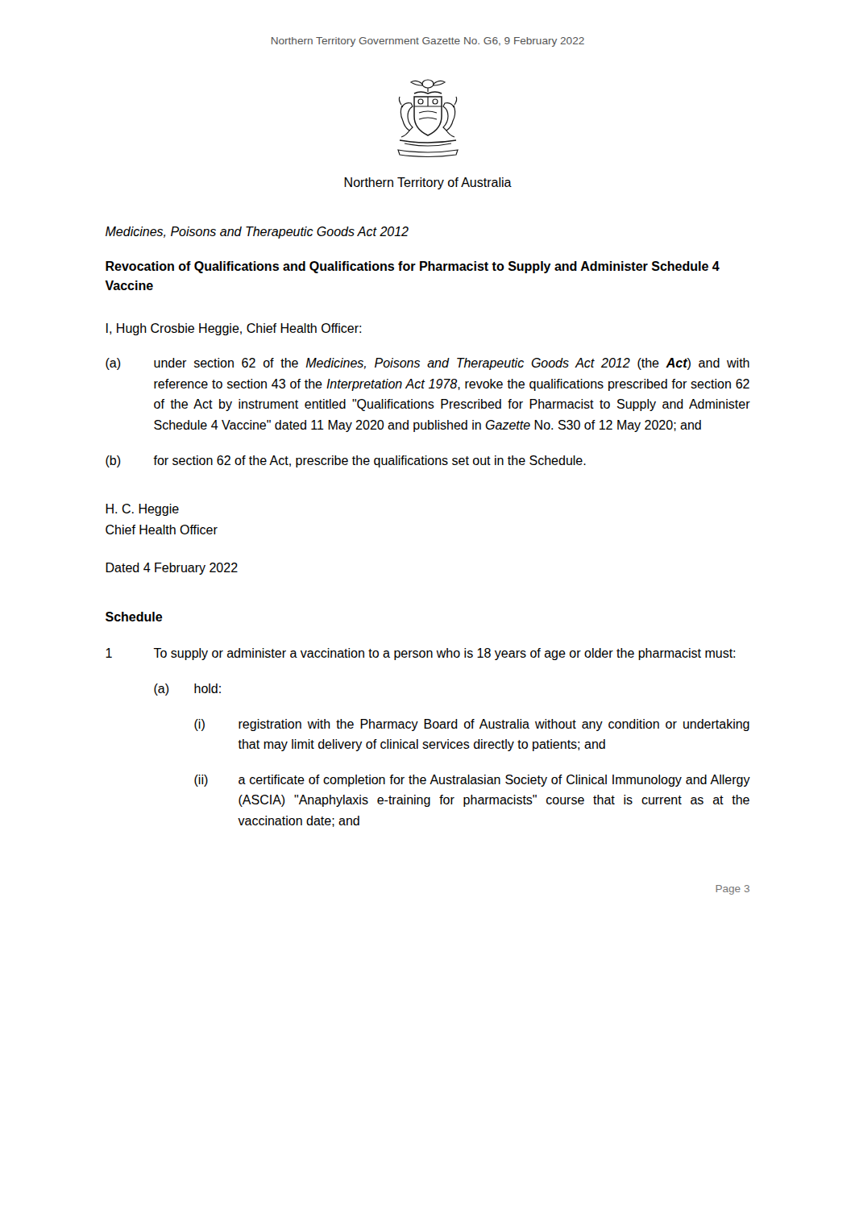Northern Territory Government Gazette No. G6, 9 February 2022
Northern Territory of Australia
Medicines, Poisons and Therapeutic Goods Act 2012
Revocation of Qualifications and Qualifications for Pharmacist to Supply and Administer Schedule 4 Vaccine
I, Hugh Crosbie Heggie, Chief Health Officer:
(a)
under section 62 of the Medicines, Poisons and Therapeutic Goods Act 2012 (the Act) and with reference to section 43 of the Interpretation Act 1978, revoke the qualifications prescribed for section 62 of the Act by instrument entitled "Qualifications Prescribed for Pharmacist to Supply and Administer Schedule 4 Vaccine" dated 11 May 2020 and published in Gazette No. S30 of 12 May 2020; and
(b)
for section 62 of the Act, prescribe the qualifications set out in the Schedule.
H. C. Heggie
Chief Health Officer
Dated 4 February 2022
Schedule
1
To supply or administer a vaccination to a person who is 18 years of age or older the pharmacist must:
(a)
hold:
(i)
registration with the Pharmacy Board of Australia without any condition or undertaking that may limit delivery of clinical services directly to patients; and
(ii)
a certificate of completion for the Australasian Society of Clinical Immunology and Allergy (ASCIA) "Anaphylaxis e-training for pharmacists" course that is current as at the vaccination date; and
Page 3